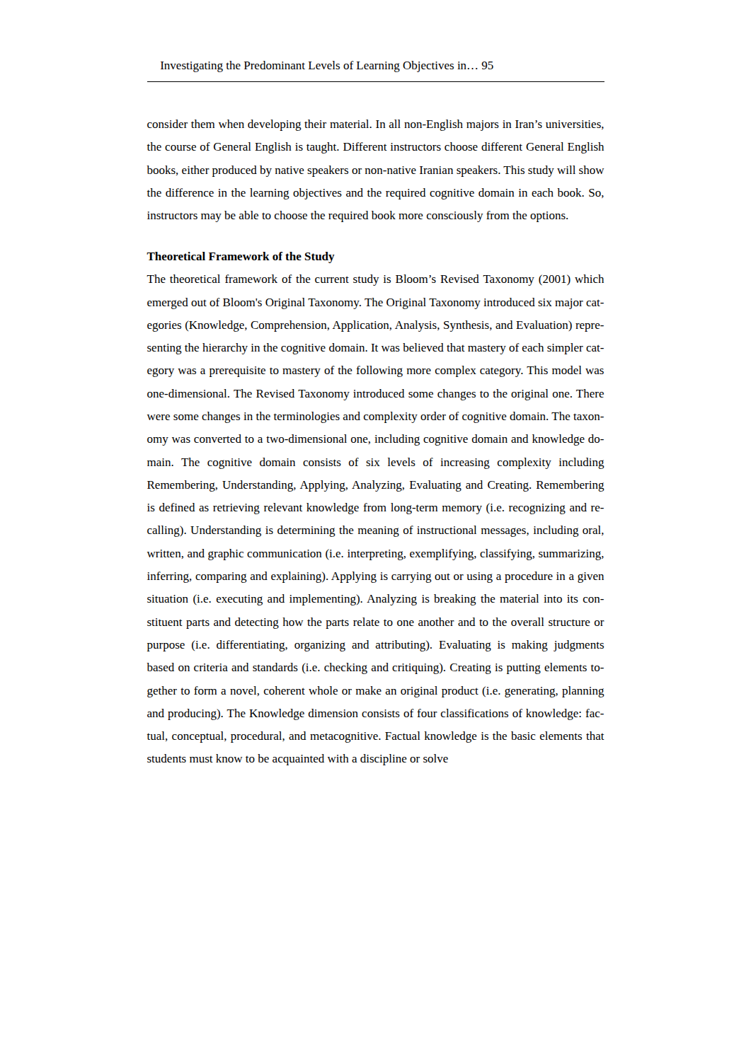Investigating the Predominant Levels of Learning Objectives in… 95
consider them when developing their material. In all non-English majors in Iran’s universities, the course of General English is taught. Different instructors choose different General English books, either produced by native speakers or non-native Iranian speakers. This study will show the difference in the learning objectives and the required cognitive domain in each book. So, instructors may be able to choose the required book more consciously from the options.
Theoretical Framework of the Study
The theoretical framework of the current study is Bloom’s Revised Taxonomy (2001) which emerged out of Bloom's Original Taxonomy. The Original Taxonomy introduced six major categories (Knowledge, Comprehension, Application, Analysis, Synthesis, and Evaluation) representing the hierarchy in the cognitive domain. It was believed that mastery of each simpler category was a prerequisite to mastery of the following more complex category. This model was one-dimensional. The Revised Taxonomy introduced some changes to the original one. There were some changes in the terminologies and complexity order of cognitive domain. The taxonomy was converted to a two-dimensional one, including cognitive domain and knowledge domain. The cognitive domain consists of six levels of increasing complexity including Remembering, Understanding, Applying, Analyzing, Evaluating and Creating. Remembering is defined as retrieving relevant knowledge from long-term memory (i.e. recognizing and recalling). Understanding is determining the meaning of instructional messages, including oral, written, and graphic communication (i.e. interpreting, exemplifying, classifying, summarizing, inferring, comparing and explaining). Applying is carrying out or using a procedure in a given situation (i.e. executing and implementing). Analyzing is breaking the material into its constituent parts and detecting how the parts relate to one another and to the overall structure or purpose (i.e. differentiating, organizing and attributing). Evaluating is making judgments based on criteria and standards (i.e. checking and critiquing). Creating is putting elements together to form a novel, coherent whole or make an original product (i.e. generating, planning and producing). The Knowledge dimension consists of four classifications of knowledge: factual, conceptual, procedural, and metacognitive. Factual knowledge is the basic elements that students must know to be acquainted with a discipline or solve